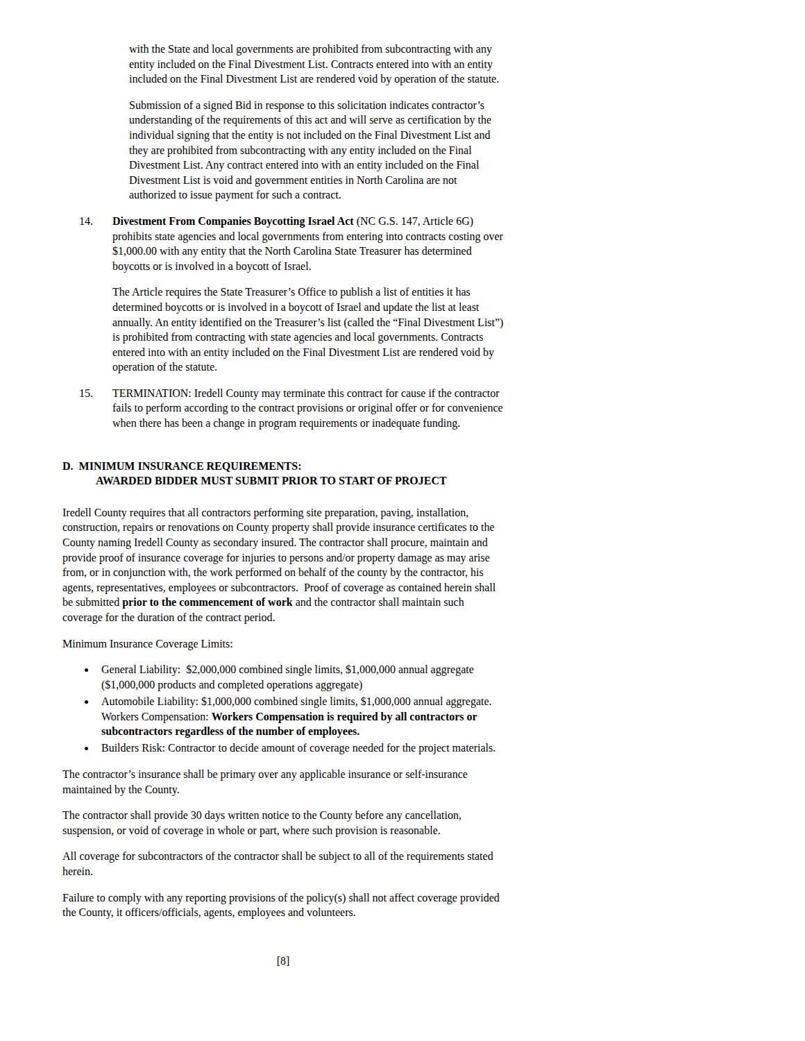with the State and local governments are prohibited from subcontracting with any entity included on the Final Divestment List. Contracts entered into with an entity included on the Final Divestment List are rendered void by operation of the statute.
Submission of a signed Bid in response to this solicitation indicates contractor’s understanding of the requirements of this act and will serve as certification by the individual signing that the entity is not included on the Final Divestment List and they are prohibited from subcontracting with any entity included on the Final Divestment List. Any contract entered into with an entity included on the Final Divestment List is void and government entities in North Carolina are not authorized to issue payment for such a contract.
14.
Divestment From Companies Boycotting Israel Act (NC G.S. 147, Article 6G) prohibits state agencies and local governments from entering into contracts costing over $1,000.00 with any entity that the North Carolina State Treasurer has determined boycotts or is involved in a boycott of Israel.
The Article requires the State Treasurer’s Office to publish a list of entities it has determined boycotts or is involved in a boycott of Israel and update the list at least annually. An entity identified on the Treasurer’s list (called the “Final Divestment List”) is prohibited from contracting with state agencies and local governments. Contracts entered into with an entity included on the Final Divestment List are rendered void by operation of the statute.
15.
TERMINATION: Iredell County may terminate this contract for cause if the contractor fails to perform according to the contract provisions or original offer or for convenience when there has been a change in program requirements or inadequate funding.
D. MINIMUM INSURANCE REQUIREMENTS: AWARDED BIDDER MUST SUBMIT PRIOR TO START OF PROJECT
Iredell County requires that all contractors performing site preparation, paving, installation, construction, repairs or renovations on County property shall provide insurance certificates to the County naming Iredell County as secondary insured. The contractor shall procure, maintain and provide proof of insurance coverage for injuries to persons and/or property damage as may arise from, or in conjunction with, the work performed on behalf of the county by the contractor, his agents, representatives, employees or subcontractors. Proof of coverage as contained herein shall be submitted prior to the commencement of work and the contractor shall maintain such coverage for the duration of the contract period.
Minimum Insurance Coverage Limits:
General Liability: $2,000,000 combined single limits, $1,000,000 annual aggregate ($1,000,000 products and completed operations aggregate)
Automobile Liability: $1,000,000 combined single limits, $1,000,000 annual aggregate. Workers Compensation: Workers Compensation is required by all contractors or subcontractors regardless of the number of employees.
Builders Risk: Contractor to decide amount of coverage needed for the project materials.
The contractor’s insurance shall be primary over any applicable insurance or self-insurance maintained by the County.
The contractor shall provide 30 days written notice to the County before any cancellation, suspension, or void of coverage in whole or part, where such provision is reasonable.
All coverage for subcontractors of the contractor shall be subject to all of the requirements stated herein.
Failure to comply with any reporting provisions of the policy(s) shall not affect coverage provided the County, it officers/officials, agents, employees and volunteers.
[8]